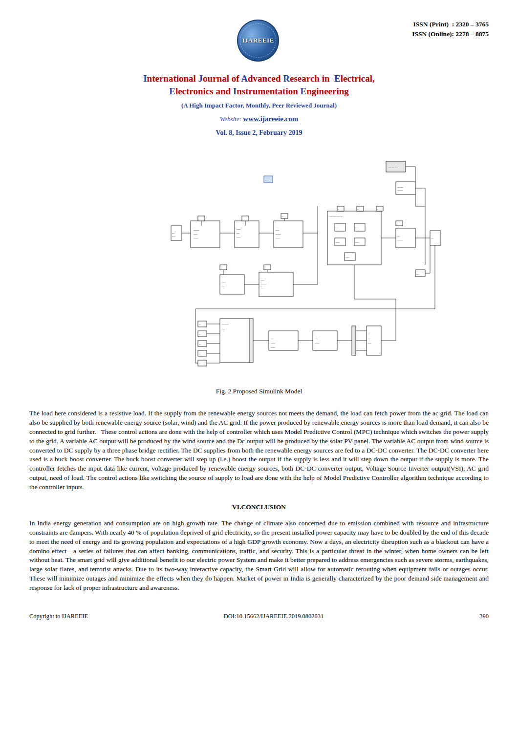IJAREEIE
ISSN (Print) : 2320 – 3765
ISSN (Online): 2278 – 8875
International Journal of Advanced Research in Electrical,
Electronics and Instrumentation Engineering
(A High Impact Factor, Monthly, Peer Reviewed Journal)
Website: www.ijareeie.com
Vol. 8, Issue 2, February 2019
Three Phase Source Three Phase Transformer powergui Wind Source Wind Turbine Induction Generator 3-Phase Bridge Rectifier DC-DC Buck Boost Converter Voltage Source Inverter (VSI) Mosfet1 Mosfet2 Mosfet3 Mosfet4 Mosfet5 Filter / Transformer Load Solar PV Panel DC-DC Buck Boost Converter V I Vdc g1 g2 g3 Vo Ipv MPC Controller Inputs Vw Iw Vpv Ipv Vg Model Predictive Controller PWM Generator Gate Drive Signals Scope Vpv
Fig. 2 Proposed Simulink Model
The load here considered is a resistive load. If the supply from the renewable energy sources not meets the demand, the load can fetch power from the ac grid. The load can also be supplied by both renewable energy source (solar, wind) and the AC grid. If the power produced by renewable energy sources is more than load demand, it can also be connected to grid further. These control actions are done with the help of controller which uses Model Predictive Control (MPC) technique which switches the power supply to the grid. A variable AC output will be produced by the wind source and the Dc output will be produced by the solar PV panel. The variable AC output from wind source is converted to DC supply by a three phase bridge rectifier. The DC supplies from both the renewable energy sources are fed to a DC-DC converter. The DC-DC converter here used is a buck boost converter. The buck boost converter will step up (i.e.) boost the output if the supply is less and it will step down the output if the supply is more. The controller fetches the input data like current, voltage produced by renewable energy sources, both DC-DC converter output, Voltage Source Inverter output(VSI), AC grid output, need of load. The control actions like switching the source of supply to load are done with the help of Model Predictive Controller algorithm technique according to the controller inputs.
VI.CONCLUSION
In India energy generation and consumption are on high growth rate. The change of climate also concerned due to emission combined with resource and infrastructure constraints are dampers. With nearly 40 % of population deprived of grid electricity, so the present installed power capacity may have to be doubled by the end of this decade to meet the need of energy and its growing population and expectations of a high GDP growth economy. Now a days, an electricity disruption such as a blackout can have a domino effect—a series of failures that can affect banking, communications, traffic, and security. This is a particular threat in the winter, when home owners can be left without heat. The smart grid will give additional benefit to our electric power System and make it better prepared to address emergencies such as severe storms, earthquakes, large solar flares, and terrorist attacks. Due to its two-way interactive capacity, the Smart Grid will allow for automatic rerouting when equipment fails or outages occur. These will minimize outages and minimize the effects when they do happen. Market of power in India is generally characterized by the poor demand side management and response for lack of proper infrastructure and awareness.
Copyright to IJAREEIE
DOI:10.15662/IJAREEIE.2019.0802031
390